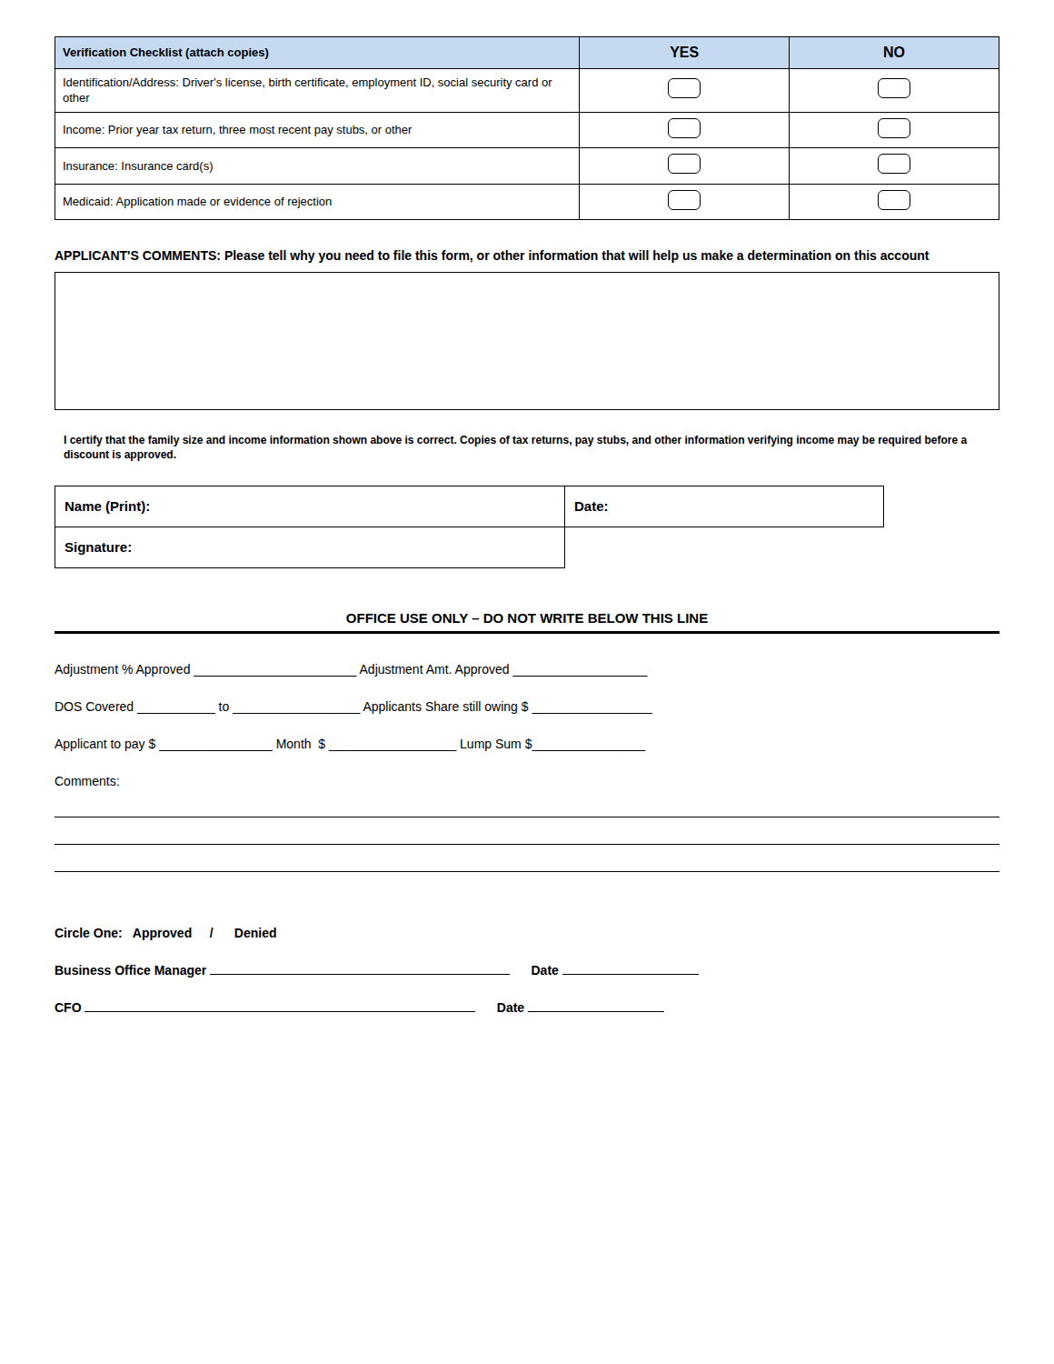| Verification Checklist (attach copies) | YES | NO |
| --- | --- | --- |
| Identification/Address: Driver's license, birth certificate, employment ID, social security card or other | | |
| Income: Prior year tax return, three most recent pay stubs, or other | | |
| Insurance: Insurance card(s) | | |
| Medicaid: Application made or evidence of rejection | | |
APPLICANT'S COMMENTS: Please tell why you need to file this form, or other information that will help us make a determination on this account
I certify that the family size and income information shown above is correct. Copies of tax returns, pay stubs, and other information verifying income may be required before a discount is approved.
| Name (Print): | Date: |
| Signature: | |
OFFICE USE ONLY – DO NOT WRITE BELOW THIS LINE
Adjustment % Approved _______________________ Adjustment Amt. Approved ___________________
DOS Covered ___________ to __________________ Applicants Share still owing $ _________________
Applicant to pay $ ________________ Month $ __________________ Lump Sum $________________
Comments:
Circle One: Approved / Denied
Business Office Manager Date
CFO Date